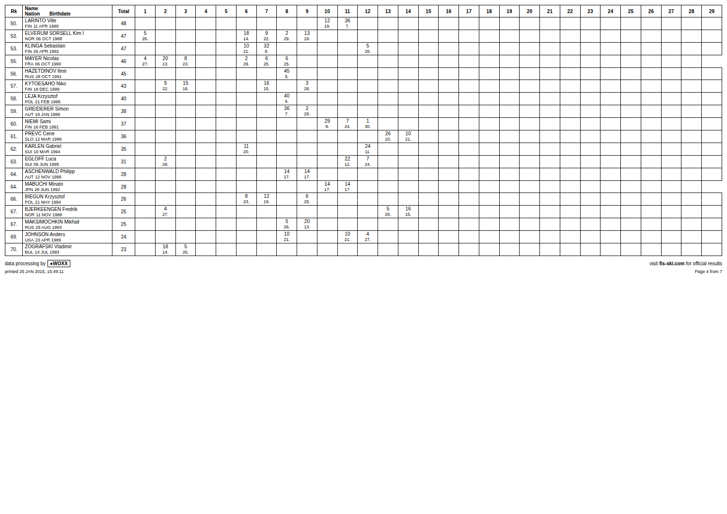| Rk | Name Nation Birthdate | Total | 1 | 2 | 3 | 4 | 5 | 6 | 7 | 8 | 9 | 10 | 11 | 12 | 13 | 14 | 15 | 16 | 17 | 18 | 19 | 20 | 21 | 22 | 23 | 24 | 25 | 26 | 27 | 28 | 29 |
| --- | --- | --- | --- | --- | --- | --- | --- | --- | --- | --- | --- | --- | --- | --- | --- | --- | --- | --- | --- | --- | --- | --- | --- | --- | --- | --- | --- | --- | --- | --- | --- |
| 50. | LARINTO Ville FIN 11 APR 1990 | 48 | | | | | | | | | | 12 19. | 36 7. | | | | | | | | | | | | | | | | | | |
| 53. | ELVERUM SORSELL Kim I NOR 06 OCT 1988 | 47 | 5 26. | | | | | 18 14. | 9 22. | 2 29. | 13 18. | | | | | | | | | | | | | | | | | | | | |
| 53. | KLINGA Sebastian FIN 26 APR 1992 | 47 | | | | | | 10 21. | 32 8. | | | | | 5 26. | | | | | | | | | | | | | | | | | |
| 55. | MAYER Nicolas FRA 06 OCT 1990 | 46 | 4 27. | 20 13. | 8 23. | | | 2 29. | 6 25. | 6 25. | | | | | | | | | | | | | | | | | | | | |
| 56. | HAZETDINOV Ilmir RUS 28 OCT 1991 | 45 | | | | | | | | 45 5. | | | | | | | | | | | | | | | | | | | | | |
| 57. | KYTOESAHO Niko FIN 18 DEC 1999 | 43 | | 9 22. | 15 16. | | | | 16 15. | | 3 28. | | | | | | | | | | | | | | | | | | | | |
| 58. | LEJA Krzysztof POL 21 FEB 1996 | 40 | | | | | | | | 40 6. | | | | | | | | | | | | | | | | | | | | | |
| 59. | GREIDERER Simon AUT 18 JAN 1996 | 38 | | | | | | | | 36 7. | 2 29. | | | | | | | | | | | | | | | | | | | | |
| 60. | NIEMI Sami FIN 16 FEB 1991 | 37 | | | | | | | | | | 29 9. | 7 24. | 1 30. | | | | | | | | | | | | | | | | | |
| 61. | PREVC Cene SLO 12 MAR 1996 | 36 | | | | | | | | | | | | | 26 10. | 10 21. | | | | | | | | | | | | | | | |
| 62. | KARLEN Gabriel SUI 10 MAR 1994 | 35 | | | | | | 11 20. | | | | | | 24 11. | | | | | | | | | | | | | | | | | |
| 63. | EGLOFF Luca SUI 06 JUN 1995 | 31 | | 2 29. | | | | | | | | | 22 12. | 7 24. | | | | | | | | | | | | | | | | | |
| 64. | ASCHENWALD Philipp AUT 12 NOV 1995 | 28 | | | | | | | | 14 17. | 14 17. | | | | | | | | | | | | | | | | | | | | |
| 64. | MABUCHI Minato JPN 28 JUN 1992 | 28 | | | | | | | | | | 14 17. | 14 17. | | | | | | | | | | | | | | | | | |
| 66. | BIEGUN Krzysztof POL 21 MAY 1994 | 26 | | | | | | 8 23. | 12 19. | | 6 25. | | | | | | | | | | | | | | | | | | | | |
| 67. | BJERKEENGEN Fredrik NOR 11 NOV 1988 | 25 | | 4 27. | | | | | | | | | | | 5 26. | 16 15. | | | | | | | | | | | | | | | |
| 67. | MAKSIMOCHKIN Mikhail RUS 29 AUG 1993 | 25 | | | | | | | | 5 26. | 20 13. | | | | | | | | | | | | | | | | | | | | |
| 69. | JOHNSON Anders USA 23 APR 1989 | 24 | | | | | | | | 10 21. | | | 10 21. | 4 27. | | | | | | | | | | | | | | | | | |
| 70. | ZOGRAFSKI Vladimir BUL 14 JUL 1993 | 23 | | 18 14. | 5 26. | | | | | | | | | | | | | | | | | | | | | | | | | | |
data processing by ●WOXX
visit fis-ski.com for official results
printed 25 JAN 2015, 15:49:11 Page 4 from 7